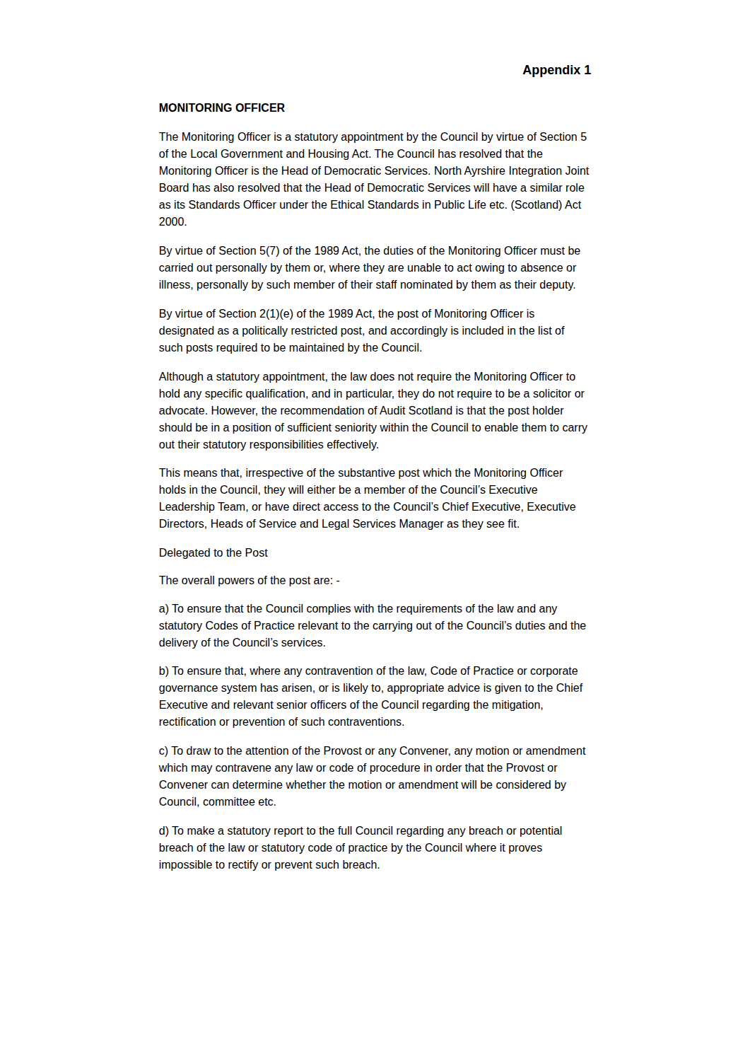Appendix 1
Monitoring Officer
The Monitoring Officer is a statutory appointment by the Council by virtue of Section 5 of the Local Government and Housing Act. The Council has resolved that the Monitoring Officer is the Head of Democratic Services. North Ayrshire Integration Joint Board has also resolved that the Head of Democratic Services will have a similar role as its Standards Officer under the Ethical Standards in Public Life etc. (Scotland) Act 2000.
By virtue of Section 5(7) of the 1989 Act, the duties of the Monitoring Officer must be carried out personally by them or, where they are unable to act owing to absence or illness, personally by such member of their staff nominated by them as their deputy.
By virtue of Section 2(1)(e) of the 1989 Act, the post of Monitoring Officer is designated as a politically restricted post, and accordingly is included in the list of such posts required to be maintained by the Council.
Although a statutory appointment, the law does not require the Monitoring Officer to hold any specific qualification, and in particular, they do not require to be a solicitor or advocate. However, the recommendation of Audit Scotland is that the post holder should be in a position of sufficient seniority within the Council to enable them to carry out their statutory responsibilities effectively.
This means that, irrespective of the substantive post which the Monitoring Officer holds in the Council, they will either be a member of the Council’s Executive Leadership Team, or have direct access to the Council’s Chief Executive, Executive Directors, Heads of Service and Legal Services Manager as they see fit.
Delegated to the Post
The overall powers of the post are: -
a) To ensure that the Council complies with the requirements of the law and any statutory Codes of Practice relevant to the carrying out of the Council’s duties and the delivery of the Council’s services.
b) To ensure that, where any contravention of the law, Code of Practice or corporate governance system has arisen, or is likely to, appropriate advice is given to the Chief Executive and relevant senior officers of the Council regarding the mitigation, rectification or prevention of such contraventions.
c) To draw to the attention of the Provost or any Convener, any motion or amendment which may contravene any law or code of procedure in order that the Provost or Convener can determine whether the motion or amendment will be considered by Council, committee etc.
d) To make a statutory report to the full Council regarding any breach or potential breach of the law or statutory code of practice by the Council where it proves impossible to rectify or prevent such breach.